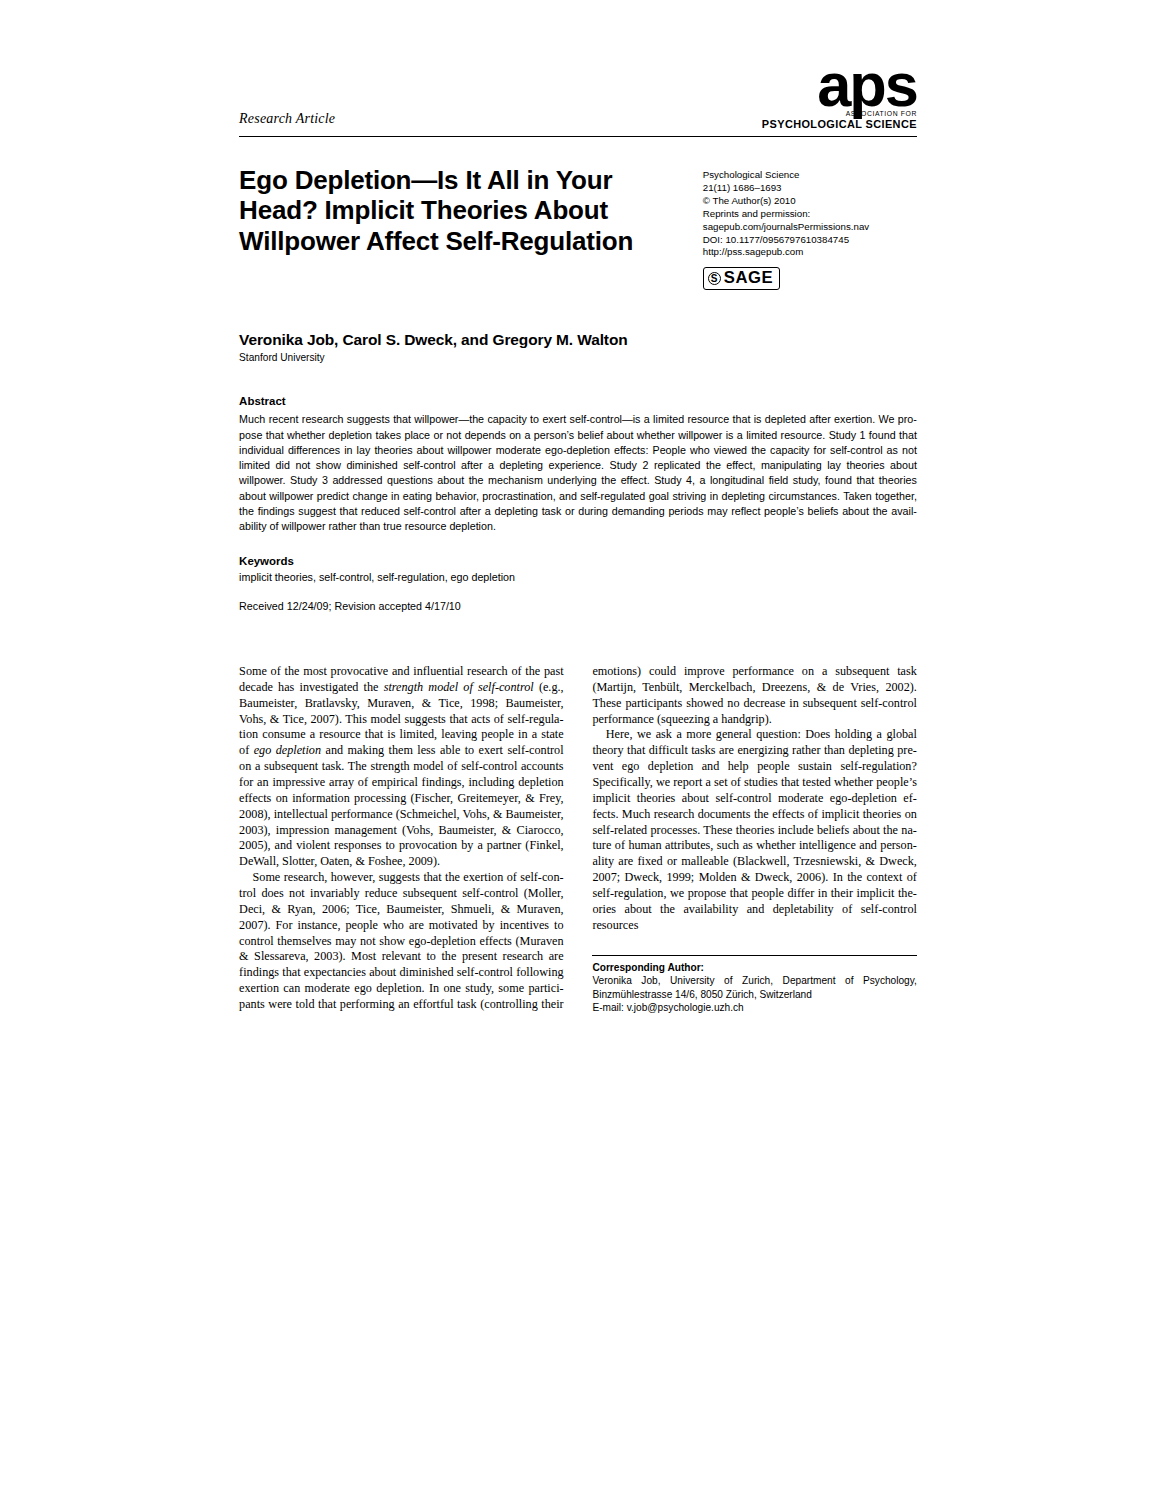Research Article
aps Association for Psychological Science
Ego Depletion—Is It All in Your Head? Implicit Theories About Willpower Affect Self-Regulation
Psychological Science
21(11) 1686–1693
© The Author(s) 2010
Reprints and permission:
sagepub.com/journalsPermissions.nav
DOI: 10.1177/0956797610384745
http://pss.sagepub.com
SSAGE
Veronika Job, Carol S. Dweck, and Gregory M. Walton
Stanford University
Abstract
Much recent research suggests that willpower—the capacity to exert self-control—is a limited resource that is depleted after exertion. We propose that whether depletion takes place or not depends on a person’s belief about whether willpower is a limited resource. Study 1 found that individual differences in lay theories about willpower moderate ego-depletion effects: People who viewed the capacity for self-control as not limited did not show diminished self-control after a depleting experience. Study 2 replicated the effect, manipulating lay theories about willpower. Study 3 addressed questions about the mechanism underlying the effect. Study 4, a longitudinal field study, found that theories about willpower predict change in eating behavior, procrastination, and self-regulated goal striving in depleting circumstances. Taken together, the findings suggest that reduced self-control after a depleting task or during demanding periods may reflect people’s beliefs about the availability of willpower rather than true resource depletion.
Keywords
implicit theories, self-control, self-regulation, ego depletion
Received 12/24/09; Revision accepted 4/17/10
Some of the most provocative and influential research of the past decade has investigated the strength model of self-control (e.g., Baumeister, Bratlavsky, Muraven, & Tice, 1998; Baumeister, Vohs, & Tice, 2007). This model suggests that acts of self-regulation consume a resource that is limited, leaving people in a state of ego depletion and making them less able to exert self-control on a subsequent task. The strength model of self-control accounts for an impressive array of empirical findings, including depletion effects on information processing (Fischer, Greitemeyer, & Frey, 2008), intellectual performance (Schmeichel, Vohs, & Baumeister, 2003), impression management (Vohs, Baumeister, & Ciarocco, 2005), and violent responses to provocation by a partner (Finkel, DeWall, Slotter, Oaten, & Foshee, 2009).
Some research, however, suggests that the exertion of self-control does not invariably reduce subsequent self-control (Moller, Deci, & Ryan, 2006; Tice, Baumeister, Shmueli, & Muraven, 2007). For instance, people who are motivated by incentives to control themselves may not show ego-depletion effects (Muraven & Slessareva, 2003). Most relevant to the present research are findings that expectancies about diminished self-control following exertion can moderate ego depletion. In one study, some participants were told that performing an effortful task (controlling their emotions) could improve performance on a subsequent task (Martijn, Tenbült, Merckelbach, Dreezens, & de Vries, 2002). These participants showed no decrease in subsequent self-control performance (squeezing a handgrip).
Here, we ask a more general question: Does holding a global theory that difficult tasks are energizing rather than depleting prevent ego depletion and help people sustain self-regulation? Specifically, we report a set of studies that tested whether people’s implicit theories about self-control moderate ego-depletion effects. Much research documents the effects of implicit theories on self-related processes. These theories include beliefs about the nature of human attributes, such as whether intelligence and personality are fixed or malleable (Blackwell, Trzesniewski, & Dweck, 2007; Dweck, 1999; Molden & Dweck, 2006). In the context of self-regulation, we propose that people differ in their implicit theories about the availability and depletability of self-control resources
Corresponding Author:
Veronika Job, University of Zurich, Department of Psychology, Binzmühlestrasse 14/6, 8050 Zürich, Switzerland
E-mail: v.job@psychologie.uzh.ch